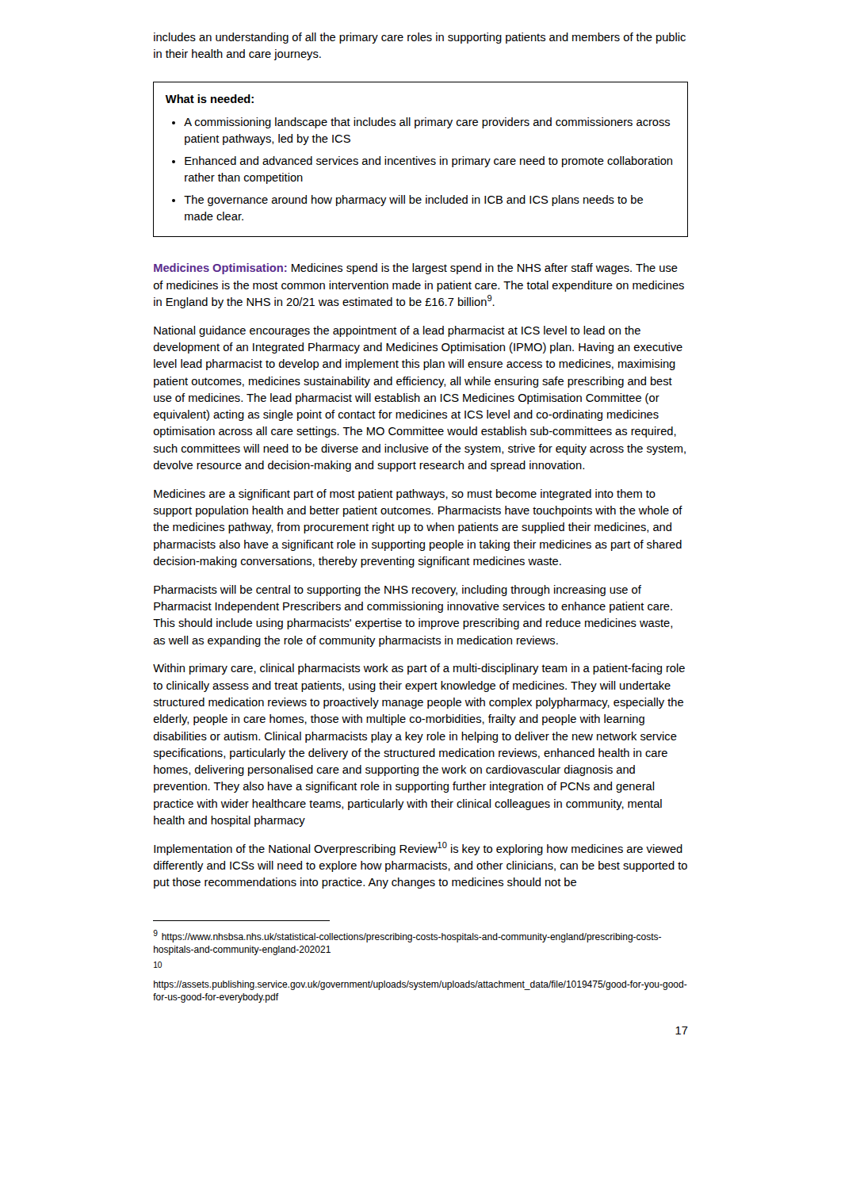includes an understanding of all the primary care roles in supporting patients and members of the public in their health and care journeys.
What is needed:
A commissioning landscape that includes all primary care providers and commissioners across patient pathways, led by the ICS
Enhanced and advanced services and incentives in primary care need to promote collaboration rather than competition
The governance around how pharmacy will be included in ICB and ICS plans needs to be made clear.
Medicines Optimisation:
Medicines spend is the largest spend in the NHS after staff wages. The use of medicines is the most common intervention made in patient care. The total expenditure on medicines in England by the NHS in 20/21 was estimated to be £16.7 billion9.
National guidance encourages the appointment of a lead pharmacist at ICS level to lead on the development of an Integrated Pharmacy and Medicines Optimisation (IPMO) plan. Having an executive level lead pharmacist to develop and implement this plan will ensure access to medicines, maximising patient outcomes, medicines sustainability and efficiency, all while ensuring safe prescribing and best use of medicines. The lead pharmacist will establish an ICS Medicines Optimisation Committee (or equivalent) acting as single point of contact for medicines at ICS level and co-ordinating medicines optimisation across all care settings. The MO Committee would establish sub-committees as required, such committees will need to be diverse and inclusive of the system, strive for equity across the system, devolve resource and decision-making and support research and spread innovation.
Medicines are a significant part of most patient pathways, so must become integrated into them to support population health and better patient outcomes. Pharmacists have touchpoints with the whole of the medicines pathway, from procurement right up to when patients are supplied their medicines, and pharmacists also have a significant role in supporting people in taking their medicines as part of shared decision-making conversations, thereby preventing significant medicines waste.
Pharmacists will be central to supporting the NHS recovery, including through increasing use of Pharmacist Independent Prescribers and commissioning innovative services to enhance patient care. This should include using pharmacists' expertise to improve prescribing and reduce medicines waste, as well as expanding the role of community pharmacists in medication reviews.
Within primary care, clinical pharmacists work as part of a multi-disciplinary team in a patient-facing role to clinically assess and treat patients, using their expert knowledge of medicines. They will undertake structured medication reviews to proactively manage people with complex polypharmacy, especially the elderly, people in care homes, those with multiple co-morbidities, frailty and people with learning disabilities or autism. Clinical pharmacists play a key role in helping to deliver the new network service specifications, particularly the delivery of the structured medication reviews, enhanced health in care homes, delivering personalised care and supporting the work on cardiovascular diagnosis and prevention. They also have a significant role in supporting further integration of PCNs and general practice with wider healthcare teams, particularly with their clinical colleagues in community, mental health and hospital pharmacy
Implementation of the National Overprescribing Review10 is key to exploring how medicines are viewed differently and ICSs will need to explore how pharmacists, and other clinicians, can be best supported to put those recommendations into practice. Any changes to medicines should not be
9 https://www.nhsbsa.nhs.uk/statistical-collections/prescribing-costs-hospitals-and-community-england/prescribing-costs-hospitals-and-community-england-202021
10
https://assets.publishing.service.gov.uk/government/uploads/system/uploads/attachment_data/file/1019475/good-for-you-good-for-us-good-for-everybody.pdf
17